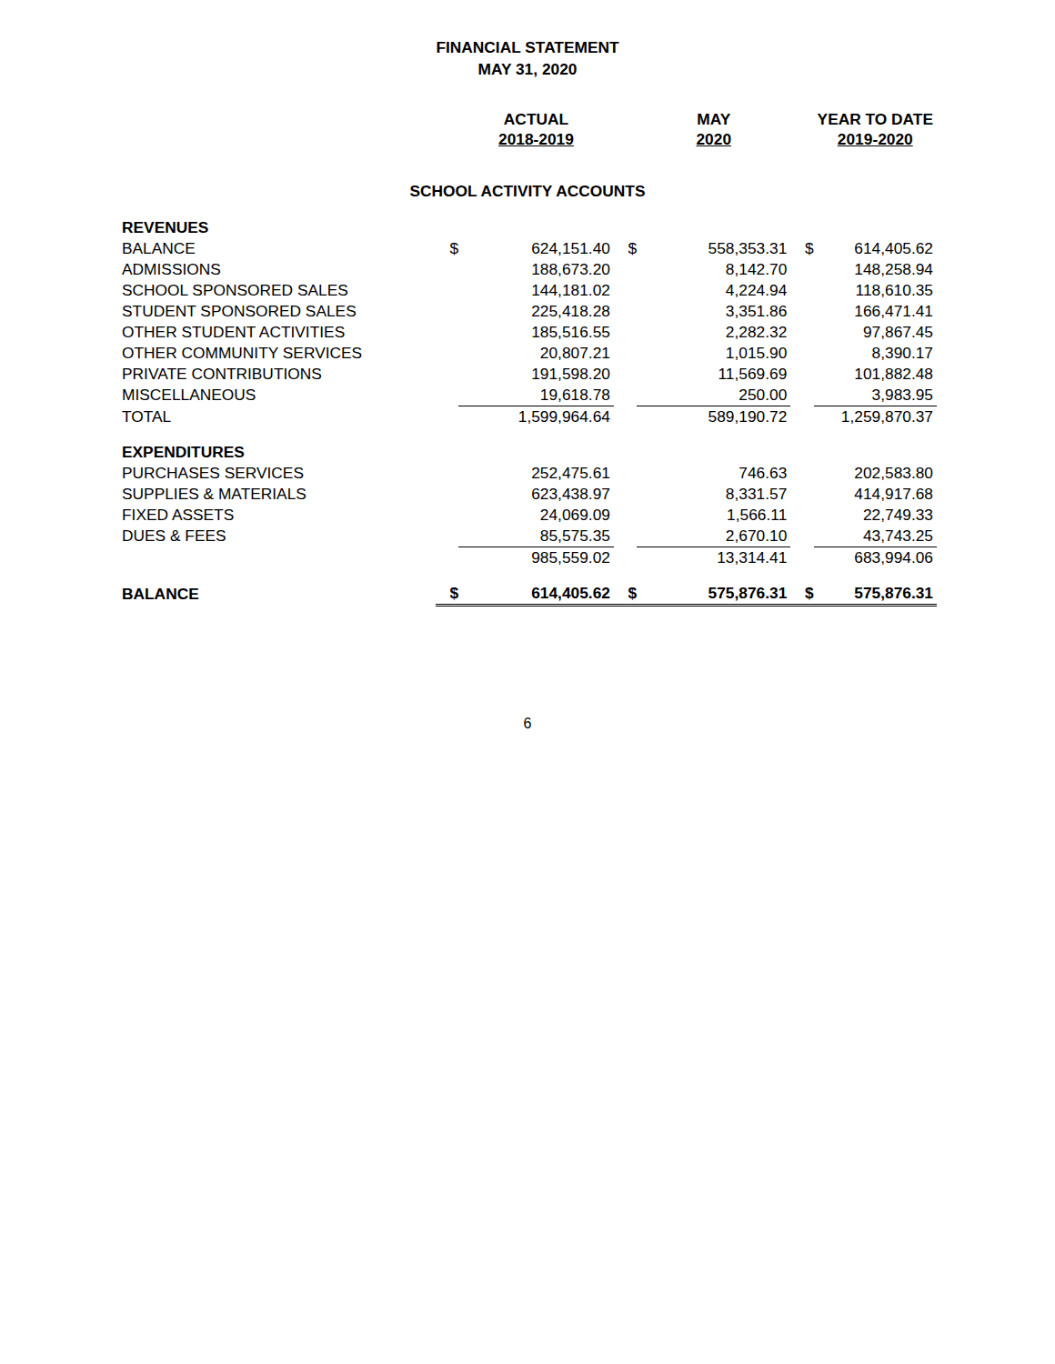FINANCIAL STATEMENT
MAY 31, 2020
| | | ACTUAL 2018-2019 | | MAY 2020 | | YEAR TO DATE 2019-2020 |
| SCHOOL ACTIVITY ACCOUNTS |
| REVENUES | | | | | | |
| BALANCE | $ | 624,151.40 | $ | 558,353.31 | $ | 614,405.62 |
| ADMISSIONS | | 188,673.20 | | 8,142.70 | | 148,258.94 |
| SCHOOL SPONSORED SALES | | 144,181.02 | | 4,224.94 | | 118,610.35 |
| STUDENT SPONSORED SALES | | 225,418.28 | | 3,351.86 | | 166,471.41 |
| OTHER STUDENT ACTIVITIES | | 185,516.55 | | 2,282.32 | | 97,867.45 |
| OTHER COMMUNITY SERVICES | | 20,807.21 | | 1,015.90 | | 8,390.17 |
| PRIVATE CONTRIBUTIONS | | 191,598.20 | | 11,569.69 | | 101,882.48 |
| MISCELLANEOUS | | 19,618.78 | | 250.00 | | 3,983.95 |
| TOTAL | | 1,599,964.64 | | 589,190.72 | | 1,259,870.37 |
| EXPENDITURES | | | | | | |
| PURCHASES SERVICES | | 252,475.61 | | 746.63 | | 202,583.80 |
| SUPPLIES & MATERIALS | | 623,438.97 | | 8,331.57 | | 414,917.68 |
| FIXED ASSETS | | 24,069.09 | | 1,566.11 | | 22,749.33 |
| DUES & FEES | | 85,575.35 | | 2,670.10 | | 43,743.25 |
| | | 985,559.02 | | 13,314.41 | | 683,994.06 |
| BALANCE | $ | 614,405.62 | $ | 575,876.31 | $ | 575,876.31 |
6